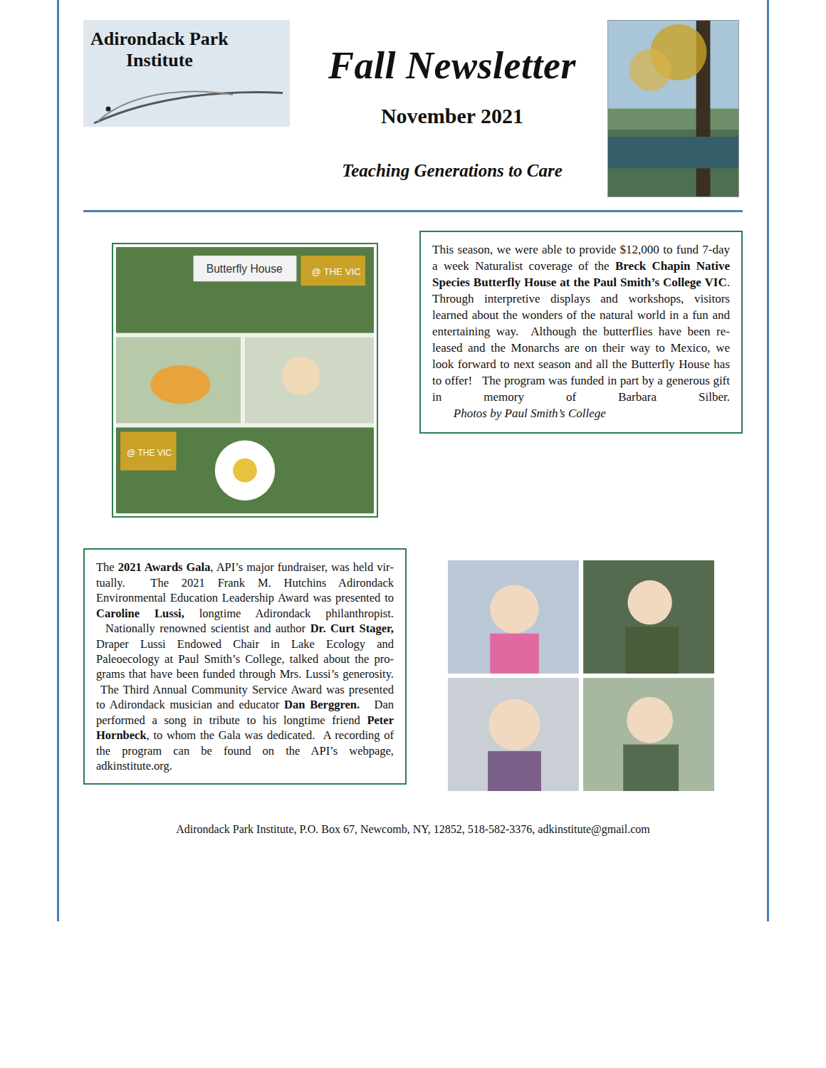Fall Newsletter
November 2021
Teaching Generations to Care
This season, we were able to provide $12,000 to fund 7-day a week Naturalist coverage of the Breck Chapin Native Species Butterfly House at the Paul Smith’s College VIC. Through interpretive displays and workshops, visitors learned about the wonders of the natural world in a fun and entertaining way. Although the butterflies have been released and the Monarchs are on their way to Mexico, we look forward to next season and all the Butterfly House has to offer! The program was funded in part by a generous gift in memory of Barbara Silber. Photos by Paul Smith’s College
The 2021 Awards Gala, API’s major fundraiser, was held virtually. The 2021 Frank M. Hutchins Adirondack Environmental Education Leadership Award was presented to Caroline Lussi, longtime Adirondack philanthropist. Nationally renowned scientist and author Dr. Curt Stager, Draper Lussi Endowed Chair in Lake Ecology and Paleoecology at Paul Smith’s College, talked about the programs that have been funded through Mrs. Lussi’s generosity. The Third Annual Community Service Award was presented to Adirondack musician and educator Dan Berggren. Dan performed a song in tribute to his longtime friend Peter Hornbeck, to whom the Gala was dedicated. A recording of the program can be found on the API’s webpage, adkinstitute.org.
Adirondack Park Institute, P.O. Box 67, Newcomb, NY, 12852, 518-582-3376, adkinstitute@gmail.com